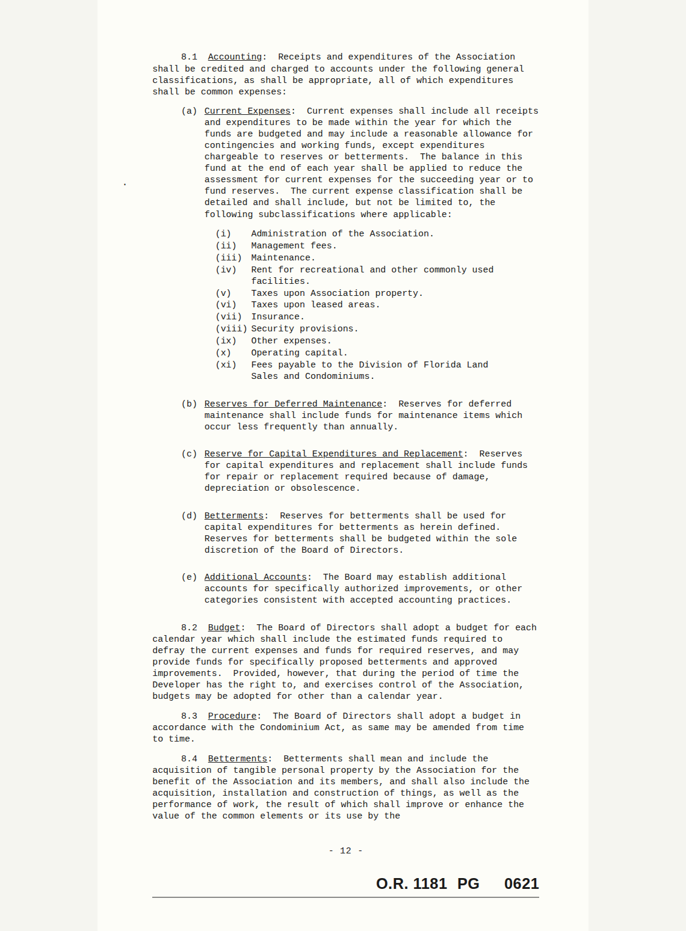.
8.1 Accounting: Receipts and expenditures of the Association shall be credited and charged to accounts under the following general classifications, as shall be appropriate, all of which expenditures shall be common expenses:
(a)
Current Expenses: Current expenses shall include all receipts and expenditures to be made within the year for which the funds are budgeted and may include a reasonable allowance for contingencies and working funds, except expenditures chargeable to reserves or betterments. The balance in this fund at the end of each year shall be applied to reduce the assessment for current expenses for the succeeding year or to fund reserves. The current expense classification shall be detailed and shall include, but not be limited to, the following subclassifications where applicable:
(i)
Administration of the Association.
(ii)
Management fees.
(iii)
Maintenance.
(iv)
Rent for recreational and other commonly usedfacilities.
(v)
Taxes upon Association property.
(vi)
Taxes upon leased areas.
(vii)
Insurance.
(viii)
Security provisions.
(ix)
Other expenses.
(x)
Operating capital.
(xi)
Fees payable to the Division of Florida LandSales and Condominiums.
(b)
Reserves for Deferred Maintenance: Reserves for deferred maintenance shall include funds for maintenance items which occur less frequently than annually.
(c)
Reserve for Capital Expenditures and Replacement: Reserves for capital expenditures and replacement shall include funds for repair or replacement required because of damage, depreciation or obsolescence.
(d)
Betterments: Reserves for betterments shall be used for capital expenditures for betterments as herein defined. Reserves for betterments shall be budgeted within the sole discretion of the Board of Directors.
(e)
Additional Accounts: The Board may establish additional accounts for specifically authorized improvements, or other categories consistent with accepted accounting practices.
8.2 Budget: The Board of Directors shall adopt a budget for each calendar year which shall include the estimated funds required to defray the current expenses and funds for required reserves, and may provide funds for specifically proposed betterments and approved improvements. Provided, however, that during the period of time the Developer has the right to, and exercises control of the Association, budgets may be adopted for other than a calendar year.
8.3 Procedure: The Board of Directors shall adopt a budget in accordance with the Condominium Act, as same may be amended from time to time.
8.4 Betterments: Betterments shall mean and include the acquisition of tangible personal property by the Association for the benefit of the Association and its members, and shall also include the acquisition, installation and construction of things, as well as the performance of work, the result of which shall improve or enhance the value of the common elements or its use by the
- 12 -
O.R. 1181 PG 0621